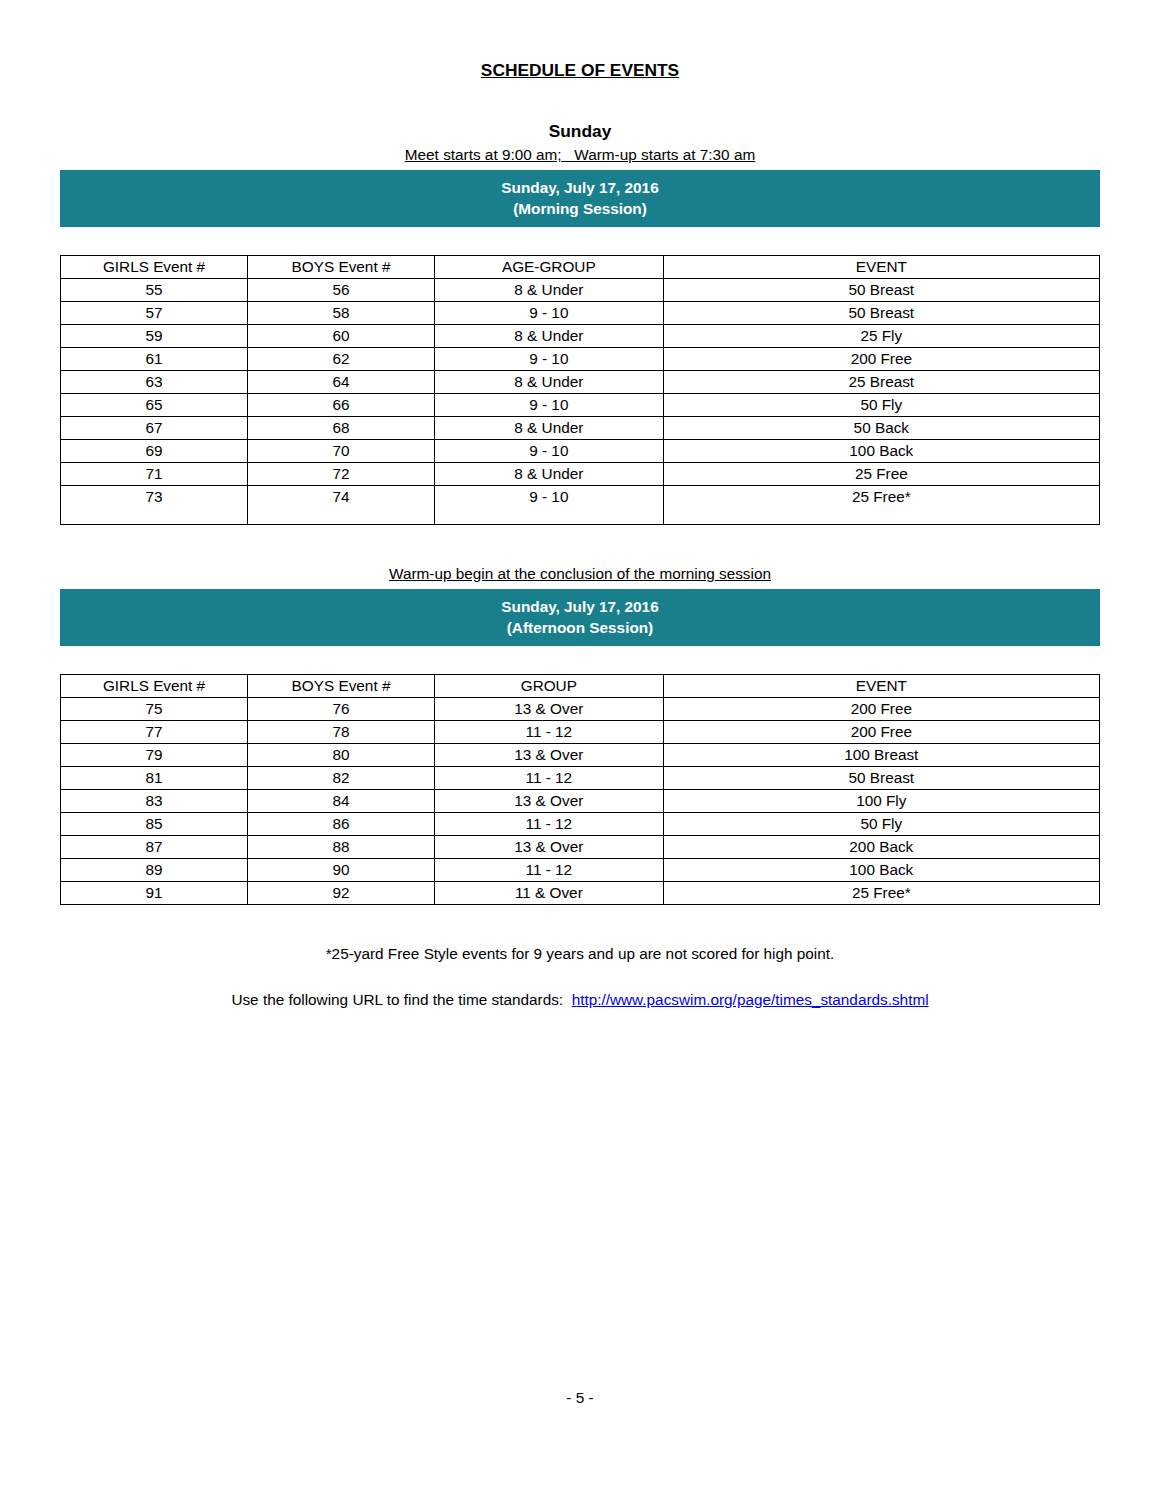SCHEDULE OF EVENTS
Sunday
Meet starts at 9:00 am; Warm-up starts at 7:30 am
Sunday, July 17, 2016
(Morning Session)
| GIRLS Event # | BOYS Event # | AGE-GROUP | EVENT |
| --- | --- | --- | --- |
| 55 | 56 | 8 & Under | 50 Breast |
| 57 | 58 | 9 - 10 | 50 Breast |
| 59 | 60 | 8 & Under | 25 Fly |
| 61 | 62 | 9 - 10 | 200 Free |
| 63 | 64 | 8 & Under | 25 Breast |
| 65 | 66 | 9 - 10 | 50 Fly |
| 67 | 68 | 8 & Under | 50 Back |
| 69 | 70 | 9 - 10 | 100 Back |
| 71 | 72 | 8 & Under | 25 Free |
| 73 | 74 | 9 - 10 | 25 Free* |
Warm-up begin at the conclusion of the morning session
Sunday, July 17, 2016
(Afternoon Session)
| GIRLS Event # | BOYS Event # | GROUP | EVENT |
| --- | --- | --- | --- |
| 75 | 76 | 13 & Over | 200 Free |
| 77 | 78 | 11 - 12 | 200 Free |
| 79 | 80 | 13 & Over | 100 Breast |
| 81 | 82 | 11 - 12 | 50 Breast |
| 83 | 84 | 13 & Over | 100 Fly |
| 85 | 86 | 11 - 12 | 50 Fly |
| 87 | 88 | 13 & Over | 200 Back |
| 89 | 90 | 11 - 12 | 100 Back |
| 91 | 92 | 11 & Over | 25 Free* |
*25-yard Free Style events for 9 years and up are not scored for high point.
Use the following URL to find the time standards: http://www.pacswim.org/page/times_standards.shtml
- 5 -